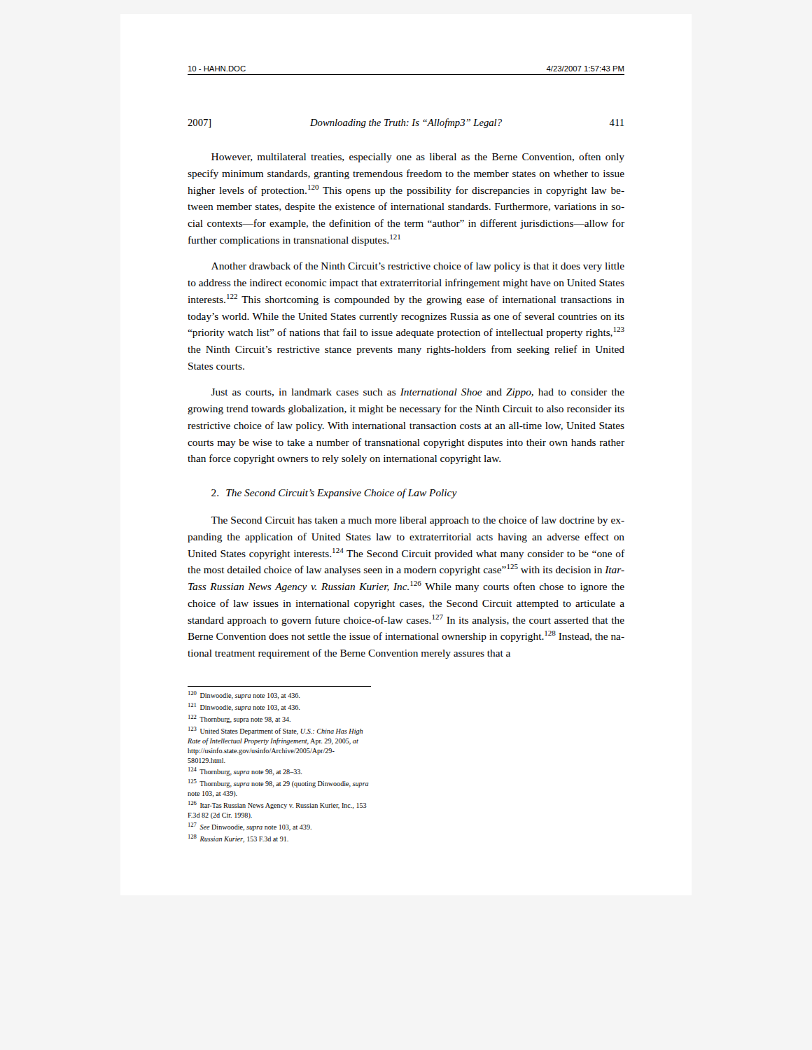10 - HAHN.DOC 4/23/2007 1:57:43 PM
2007] Downloading the Truth: Is “Allofmp3” Legal? 411
However, multilateral treaties, especially one as liberal as the Berne Convention, often only specify minimum standards, granting tremendous freedom to the member states on whether to issue higher levels of protection.120 This opens up the possibility for discrepancies in copyright law between member states, despite the existence of international standards. Furthermore, variations in social contexts—for example, the definition of the term “author” in different jurisdictions—allow for further complications in transnational disputes.121
Another drawback of the Ninth Circuit’s restrictive choice of law policy is that it does very little to address the indirect economic impact that extraterritorial infringement might have on United States interests.122 This shortcoming is compounded by the growing ease of international transactions in today’s world. While the United States currently recognizes Russia as one of several countries on its “priority watch list” of nations that fail to issue adequate protection of intellectual property rights,123 the Ninth Circuit’s restrictive stance prevents many rights-holders from seeking relief in United States courts.
Just as courts, in landmark cases such as International Shoe and Zippo, had to consider the growing trend towards globalization, it might be necessary for the Ninth Circuit to also reconsider its restrictive choice of law policy. With international transaction costs at an all-time low, United States courts may be wise to take a number of transnational copyright disputes into their own hands rather than force copyright owners to rely solely on international copyright law.
2. The Second Circuit’s Expansive Choice of Law Policy
The Second Circuit has taken a much more liberal approach to the choice of law doctrine by expanding the application of United States law to extraterritorial acts having an adverse effect on United States copyright interests.124 The Second Circuit provided what many consider to be “one of the most detailed choice of law analyses seen in a modern copyright case”125 with its decision in Itar-Tass Russian News Agency v. Russian Kurier, Inc.126 While many courts often chose to ignore the choice of law issues in international copyright cases, the Second Circuit attempted to articulate a standard approach to govern future choice-of-law cases.127 In its analysis, the court asserted that the Berne Convention does not settle the issue of international ownership in copyright.128 Instead, the national treatment requirement of the Berne Convention merely assures that a
120 Dinwoodie, supra note 103, at 436.
121 Dinwoodie, supra note 103, at 436.
122 Thornburg, supra note 98, at 34.
123 United States Department of State, U.S.: China Has High Rate of Intellectual Property Infringement, Apr. 29, 2005, at http://usinfo.state.gov/usinfo/Archive/2005/Apr/29-580129.html.
124 Thornburg, supra note 98, at 28–33.
125 Thornburg, supra note 98, at 29 (quoting Dinwoodie, supra note 103, at 439).
126 Itar-Tas Russian News Agency v. Russian Kurier, Inc., 153 F.3d 82 (2d Cir. 1998).
127 See Dinwoodie, supra note 103, at 439.
128 Russian Kurier, 153 F.3d at 91.